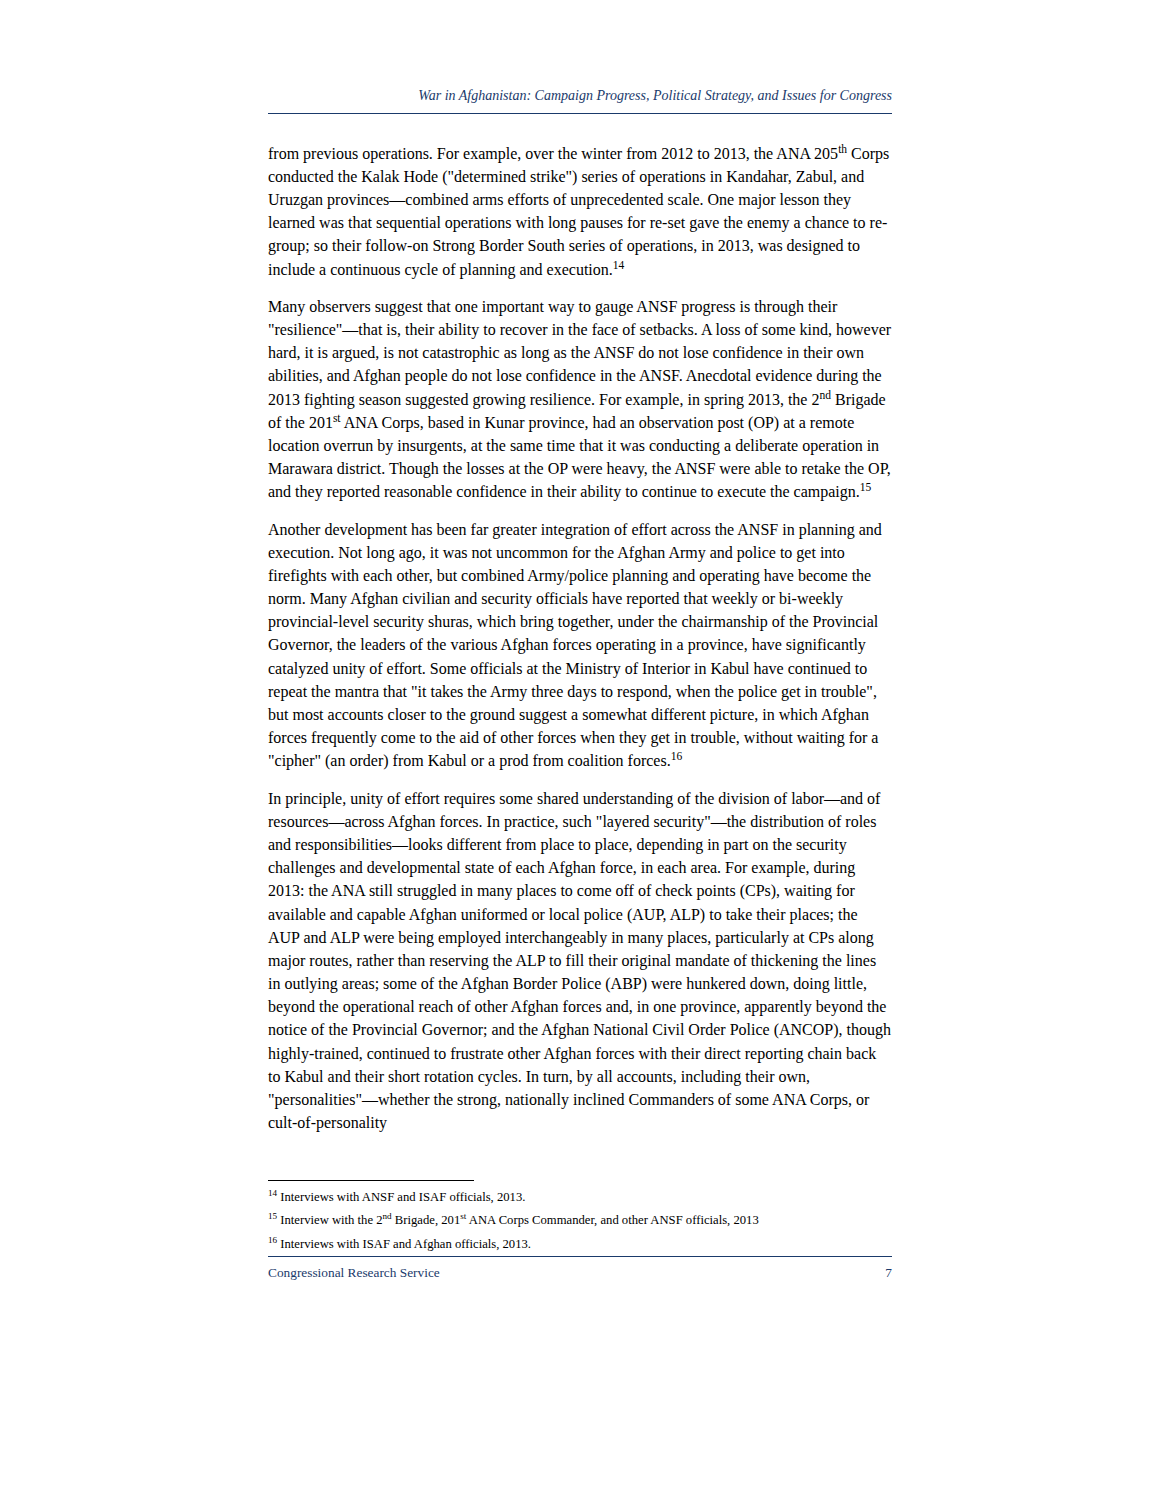War in Afghanistan: Campaign Progress, Political Strategy, and Issues for Congress
from previous operations. For example, over the winter from 2012 to 2013, the ANA 205th Corps conducted the Kalak Hode ("determined strike") series of operations in Kandahar, Zabul, and Uruzgan provinces—combined arms efforts of unprecedented scale. One major lesson they learned was that sequential operations with long pauses for re-set gave the enemy a chance to re-group; so their follow-on Strong Border South series of operations, in 2013, was designed to include a continuous cycle of planning and execution.14
Many observers suggest that one important way to gauge ANSF progress is through their "resilience"—that is, their ability to recover in the face of setbacks. A loss of some kind, however hard, it is argued, is not catastrophic as long as the ANSF do not lose confidence in their own abilities, and Afghan people do not lose confidence in the ANSF. Anecdotal evidence during the 2013 fighting season suggested growing resilience. For example, in spring 2013, the 2nd Brigade of the 201st ANA Corps, based in Kunar province, had an observation post (OP) at a remote location overrun by insurgents, at the same time that it was conducting a deliberate operation in Marawara district. Though the losses at the OP were heavy, the ANSF were able to retake the OP, and they reported reasonable confidence in their ability to continue to execute the campaign.15
Another development has been far greater integration of effort across the ANSF in planning and execution. Not long ago, it was not uncommon for the Afghan Army and police to get into firefights with each other, but combined Army/police planning and operating have become the norm. Many Afghan civilian and security officials have reported that weekly or bi-weekly provincial-level security shuras, which bring together, under the chairmanship of the Provincial Governor, the leaders of the various Afghan forces operating in a province, have significantly catalyzed unity of effort. Some officials at the Ministry of Interior in Kabul have continued to repeat the mantra that "it takes the Army three days to respond, when the police get in trouble", but most accounts closer to the ground suggest a somewhat different picture, in which Afghan forces frequently come to the aid of other forces when they get in trouble, without waiting for a "cipher" (an order) from Kabul or a prod from coalition forces.16
In principle, unity of effort requires some shared understanding of the division of labor—and of resources—across Afghan forces. In practice, such "layered security"—the distribution of roles and responsibilities—looks different from place to place, depending in part on the security challenges and developmental state of each Afghan force, in each area. For example, during 2013: the ANA still struggled in many places to come off of check points (CPs), waiting for available and capable Afghan uniformed or local police (AUP, ALP) to take their places; the AUP and ALP were being employed interchangeably in many places, particularly at CPs along major routes, rather than reserving the ALP to fill their original mandate of thickening the lines in outlying areas; some of the Afghan Border Police (ABP) were hunkered down, doing little, beyond the operational reach of other Afghan forces and, in one province, apparently beyond the notice of the Provincial Governor; and the Afghan National Civil Order Police (ANCOP), though highly-trained, continued to frustrate other Afghan forces with their direct reporting chain back to Kabul and their short rotation cycles. In turn, by all accounts, including their own, "personalities"—whether the strong, nationally inclined Commanders of some ANA Corps, or cult-of-personality
14 Interviews with ANSF and ISAF officials, 2013.
15 Interview with the 2nd Brigade, 201st ANA Corps Commander, and other ANSF officials, 2013
16 Interviews with ISAF and Afghan officials, 2013.
Congressional Research Service 7